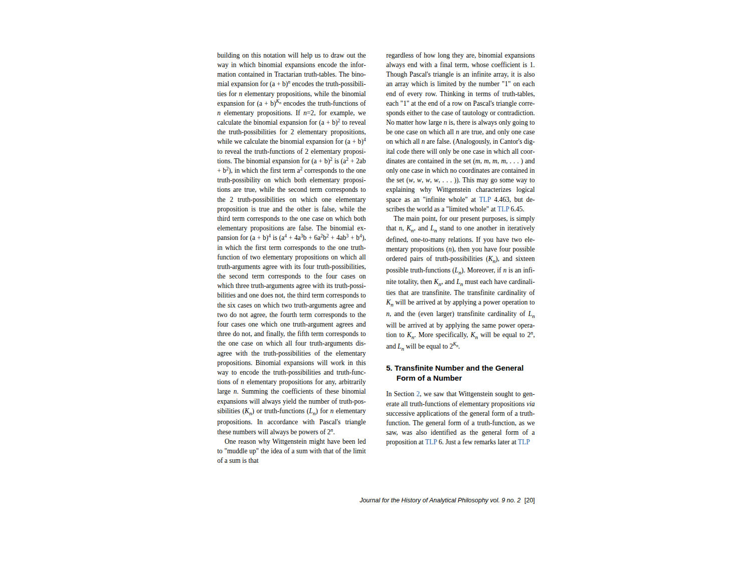building on this notation will help us to draw out the way in which binomial expansions encode the information contained in Tractarian truth-tables. The binomial expansion for (a + b)n encodes the truth-possibilities for n elementary propositions, while the binomial expansion for (a + b)Kn encodes the truth-functions of n elementary propositions. If n=2, for example, we calculate the binomial expansion for (a + b)2 to reveal the truth-possibilities for 2 elementary propositions, while we calculate the binomial expansion for (a + b)4 to reveal the truth-functions of 2 elementary propositions. The binomial expansion for (a + b)2 is (a2 + 2ab + b2), in which the first term a2 corresponds to the one truth-possibility on which both elementary propositions are true, while the second term corresponds to the 2 truth-possibilities on which one elementary proposition is true and the other is false, while the third term corresponds to the one case on which both elementary propositions are false. The binomial expansion for (a + b)4 is (a4 + 4a3b + 6a2b2 + 4ab3 + b4), in which the first term corresponds to the one truth-function of two elementary propositions on which all truth-arguments agree with its four truth-possibilities, the second term corresponds to the four cases on which three truth-arguments agree with its truth-possibilities and one does not, the third term corresponds to the six cases on which two truth-arguments agree and two do not agree, the fourth term corresponds to the four cases one which one truth-argument agrees and three do not, and finally, the fifth term corresponds to the one case on which all four truth-arguments disagree with the truth-possibilities of the elementary propositions. Binomial expansions will work in this way to encode the truth-possibilities and truth-functions of n elementary propositions for any, arbitrarily large n. Summing the coefficients of these binomial expansions will always yield the number of truth-possibilities (Kn) or truth-functions (Ln) for n elementary propositions. In accordance with Pascal's triangle these numbers will always be powers of 2n.
One reason why Wittgenstein might have been led to "muddle up" the idea of a sum with that of the limit of a sum is that
regardless of how long they are, binomial expansions always end with a final term, whose coefficient is 1. Though Pascal's triangle is an infinite array, it is also an array which is limited by the number "1" on each end of every row. Thinking in terms of truth-tables, each "1" at the end of a row on Pascal's triangle corresponds either to the case of tautology or contradiction. No matter how large n is, there is always only going to be one case on which all n are true, and only one case on which all n are false. (Analogously, in Cantor's digital code there will only be one case in which all coordinates are contained in the set (m, m, m, m, . . . ) and only one case in which no coordinates are contained in the set (w, w, w, w, . . . )). This may go some way to explaining why Wittgenstein characterizes logical space as an "infinite whole" at TLP 4.463, but describes the world as a "limited whole" at TLP 6.45.
The main point, for our present purposes, is simply that n, Kn, and Ln stand to one another in iteratively defined, one-to-many relations. If you have two elementary propositions (n), then you have four possible ordered pairs of truth-possibilities (Kn), and sixteen possible truth-functions (Ln). Moreover, if n is an infinite totality, then Kn, and Ln must each have cardinalities that are transfinite. The transfinite cardinality of Kn will be arrived at by applying a power operation to n, and the (even larger) transfinite cardinality of Ln will be arrived at by applying the same power operation to Kn. More specifically, Kn will be equal to 2n, and Ln will be equal to 2Kn.
5. Transfinite Number and the General Form of a Number
In Section 2, we saw that Wittgenstein sought to generate all truth-functions of elementary propositions via successive applications of the general form of a truth-function. The general form of a truth-function, as we saw, was also identified as the general form of a proposition at TLP 6. Just a few remarks later at TLP
Journal for the History of Analytical Philosophy vol. 9 no. 2[20]